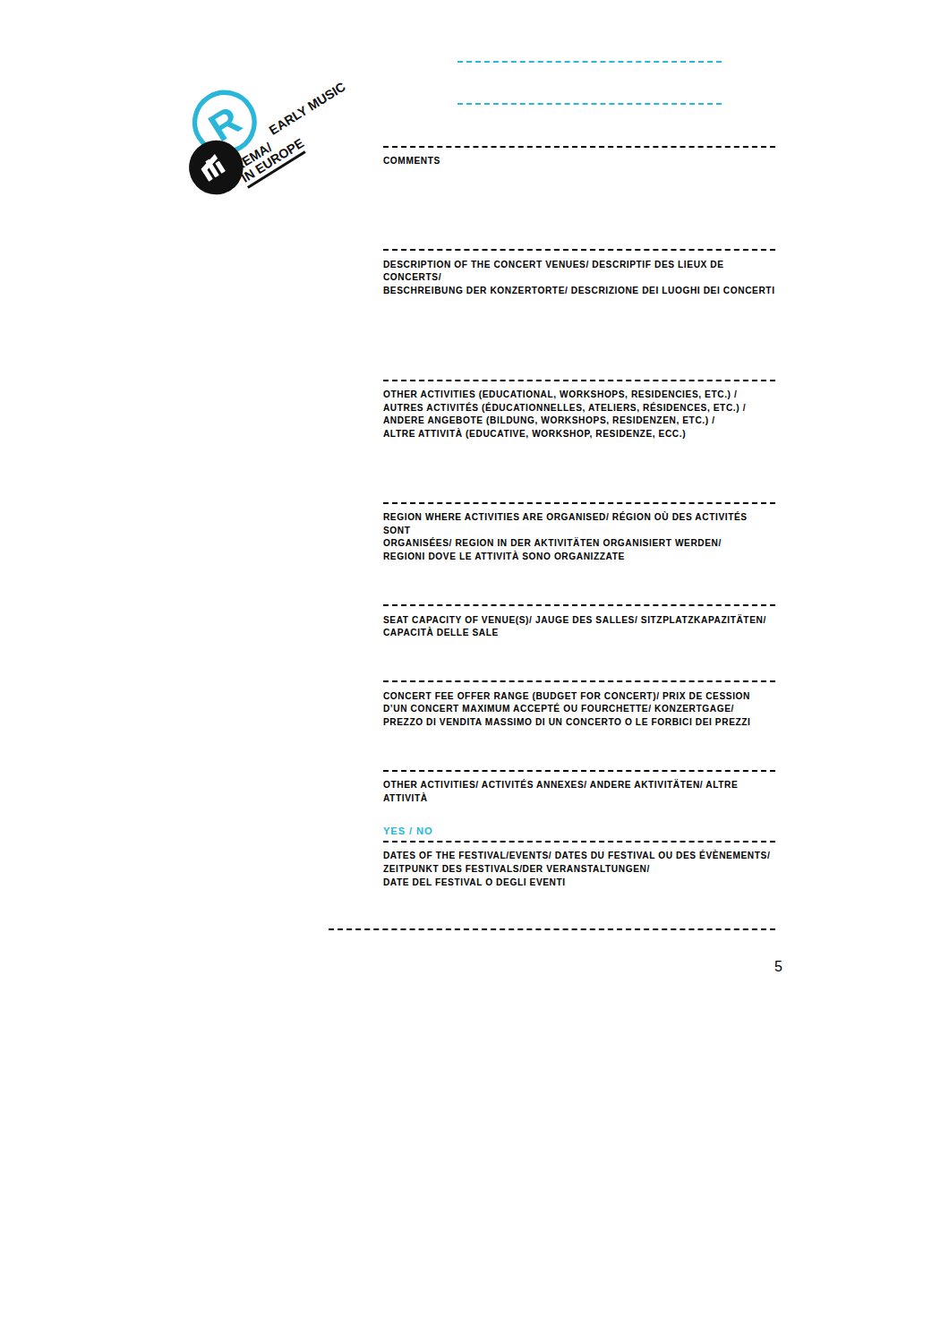R REMA/ IN EUROPE EARLY MUSIC
Comments
Description of the concert venues/ Descriptif des lieux de concerts/
Beschreibung der Konzertorte/ Descrizione dei luoghi dei concerti
Other activities (educational, workshops, residencies, etc.) /
Autres activités (éducationnelles, ateliers, résidences, etc.) /
Andere Angebote (Bildung, Workshops, Residenzen, etc.) /
Altre attività (educative, workshop, residenze, ecc.)
Region where activities are organised/ Région où des activités sont
organisées/ Region in der Aktivitäten organisiert werden/
Regioni dove le attività sono organizzate
Seat capacity of venue(s)/ Jauge des salles/ Sitzplatzkapazitäten/
Capacità delle sale
Concert fee offer range (budget for concert)/ Prix de cession
d’un concert maximum accepté ou fourchette/ Konzertgage/
Prezzo di vendita massimo di un concerto o le forbici dei prezzi
Other activities/ Activités annexes/ Andere Aktivitäten/ Altre attività
YES / NO
Dates of the festival/events/ Dates du festival ou des évènements/
Zeitpunkt des Festivals/der Veranstaltungen/
Date del festival o degli eventi
5